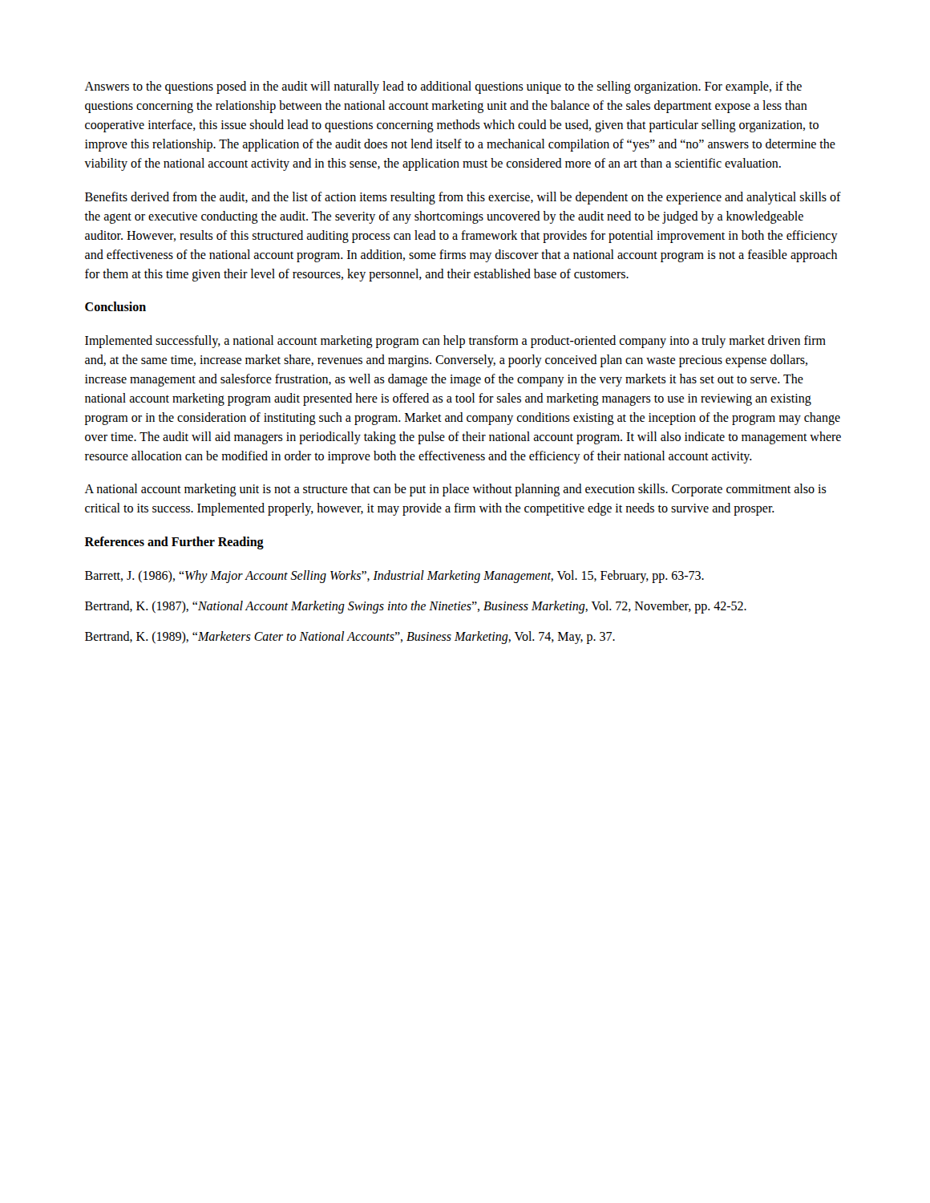Answers to the questions posed in the audit will naturally lead to additional questions unique to the selling organization. For example, if the questions concerning the relationship between the national account marketing unit and the balance of the sales department expose a less than cooperative interface, this issue should lead to questions concerning methods which could be used, given that particular selling organization, to improve this relationship. The application of the audit does not lend itself to a mechanical compilation of “yes” and “no” answers to determine the viability of the national account activity and in this sense, the application must be considered more of an art than a scientific evaluation.
Benefits derived from the audit, and the list of action items resulting from this exercise, will be dependent on the experience and analytical skills of the agent or executive conducting the audit. The severity of any shortcomings uncovered by the audit need to be judged by a knowledgeable auditor. However, results of this structured auditing process can lead to a framework that provides for potential improvement in both the efficiency and effectiveness of the national account program. In addition, some firms may discover that a national account program is not a feasible approach for them at this time given their level of resources, key personnel, and their established base of customers.
Conclusion
Implemented successfully, a national account marketing program can help transform a product-oriented company into a truly market driven firm and, at the same time, increase market share, revenues and margins. Conversely, a poorly conceived plan can waste precious expense dollars, increase management and salesforce frustration, as well as damage the image of the company in the very markets it has set out to serve. The national account marketing program audit presented here is offered as a tool for sales and marketing managers to use in reviewing an existing program or in the consideration of instituting such a program. Market and company conditions existing at the inception of the program may change over time. The audit will aid managers in periodically taking the pulse of their national account program. It will also indicate to management where resource allocation can be modified in order to improve both the effectiveness and the efficiency of their national account activity.
A national account marketing unit is not a structure that can be put in place without planning and execution skills. Corporate commitment also is critical to its success. Implemented properly, however, it may provide a firm with the competitive edge it needs to survive and prosper.
References and Further Reading
Barrett, J. (1986), “Why Major Account Selling Works”, Industrial Marketing Management, Vol. 15, February, pp. 63-73.
Bertrand, K. (1987), “National Account Marketing Swings into the Nineties”, Business Marketing, Vol. 72, November, pp. 42-52.
Bertrand, K. (1989), “Marketers Cater to National Accounts”, Business Marketing, Vol. 74, May, p. 37.